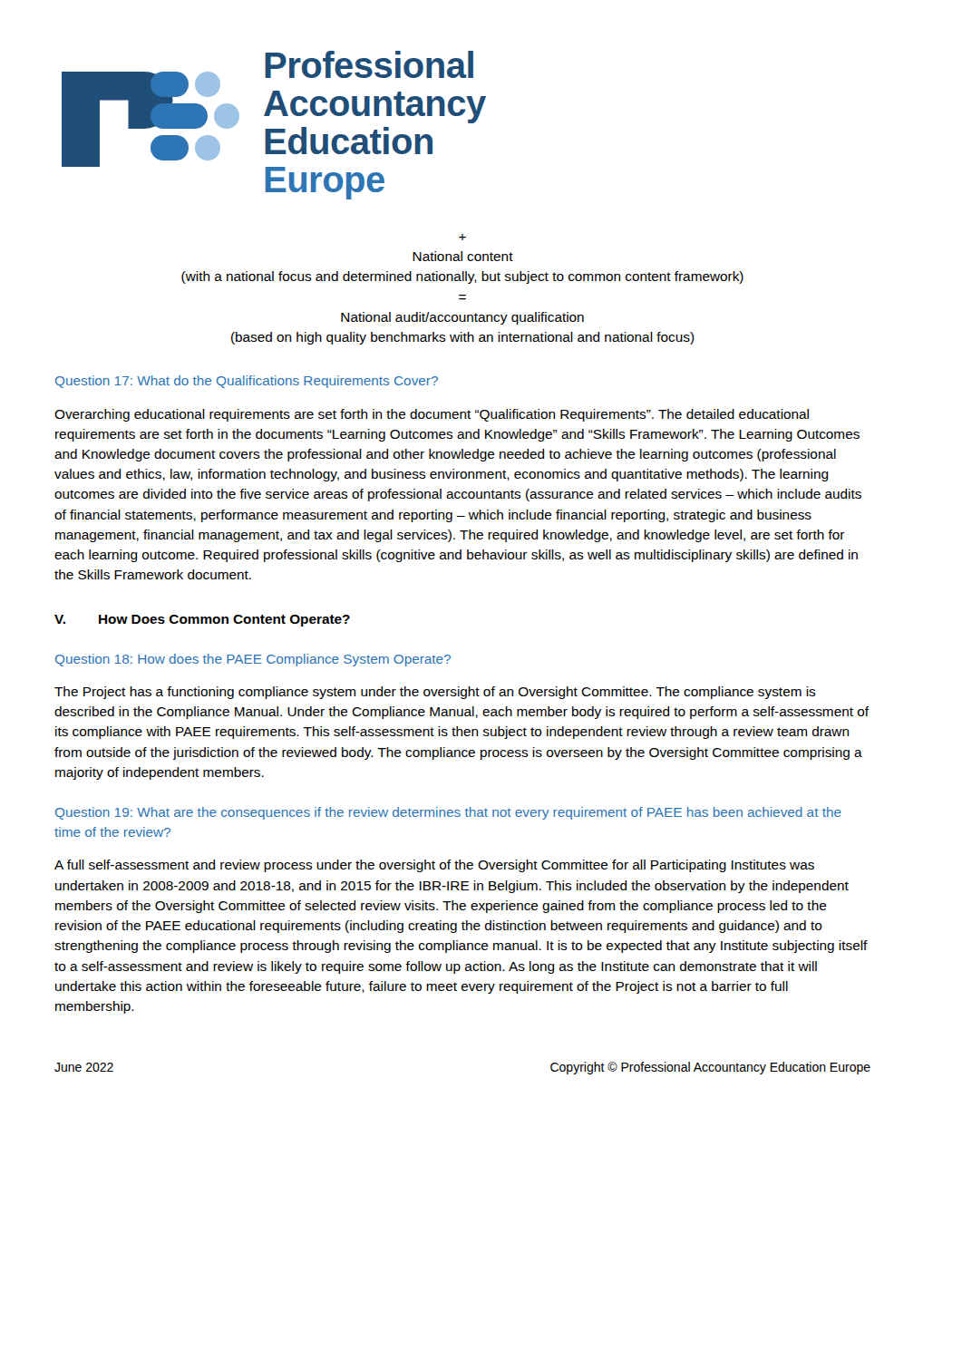| | Professional Accountancy Education Europe |
+
National content
(with a national focus and determined nationally, but subject to common content framework)
=
National audit/accountancy qualification
(based on high quality benchmarks with an international and national focus)
Question 17: What do the Qualifications Requirements Cover?
Overarching educational requirements are set forth in the document “Qualification Requirements”. The detailed educational requirements are set forth in the documents “Learning Outcomes and Knowledge” and “Skills Framework”. The Learning Outcomes and Knowledge document covers the professional and other knowledge needed to achieve the learning outcomes (professional values and ethics, law, information technology, and business environment, economics and quantitative methods). The learning outcomes are divided into the five service areas of professional accountants (assurance and related services – which include audits of financial statements, performance measurement and reporting – which include financial reporting, strategic and business management, financial management, and tax and legal services). The required knowledge, and knowledge level, are set forth for each learning outcome. Required professional skills (cognitive and behaviour skills, as well as multidisciplinary skills) are defined in the Skills Framework document.
V. How Does Common Content Operate?
Question 18: How does the PAEE Compliance System Operate?
The Project has a functioning compliance system under the oversight of an Oversight Committee. The compliance system is described in the Compliance Manual. Under the Compliance Manual, each member body is required to perform a self-assessment of its compliance with PAEE requirements. This self-assessment is then subject to independent review through a review team drawn from outside of the jurisdiction of the reviewed body. The compliance process is overseen by the Oversight Committee comprising a majority of independent members.
Question 19: What are the consequences if the review determines that not every requirement of PAEE has been achieved at the time of the review?
A full self-assessment and review process under the oversight of the Oversight Committee for all Participating Institutes was undertaken in 2008-2009 and 2018-18, and in 2015 for the IBR-IRE in Belgium. This included the observation by the independent members of the Oversight Committee of selected review visits. The experience gained from the compliance process led to the revision of the PAEE educational requirements (including creating the distinction between requirements and guidance) and to strengthening the compliance process through revising the compliance manual. It is to be expected that any Institute subjecting itself to a self-assessment and review is likely to require some follow up action. As long as the Institute can demonstrate that it will undertake this action within the foreseeable future, failure to meet every requirement of the Project is not a barrier to full membership.
June 2022 Copyright © Professional Accountancy Education Europe